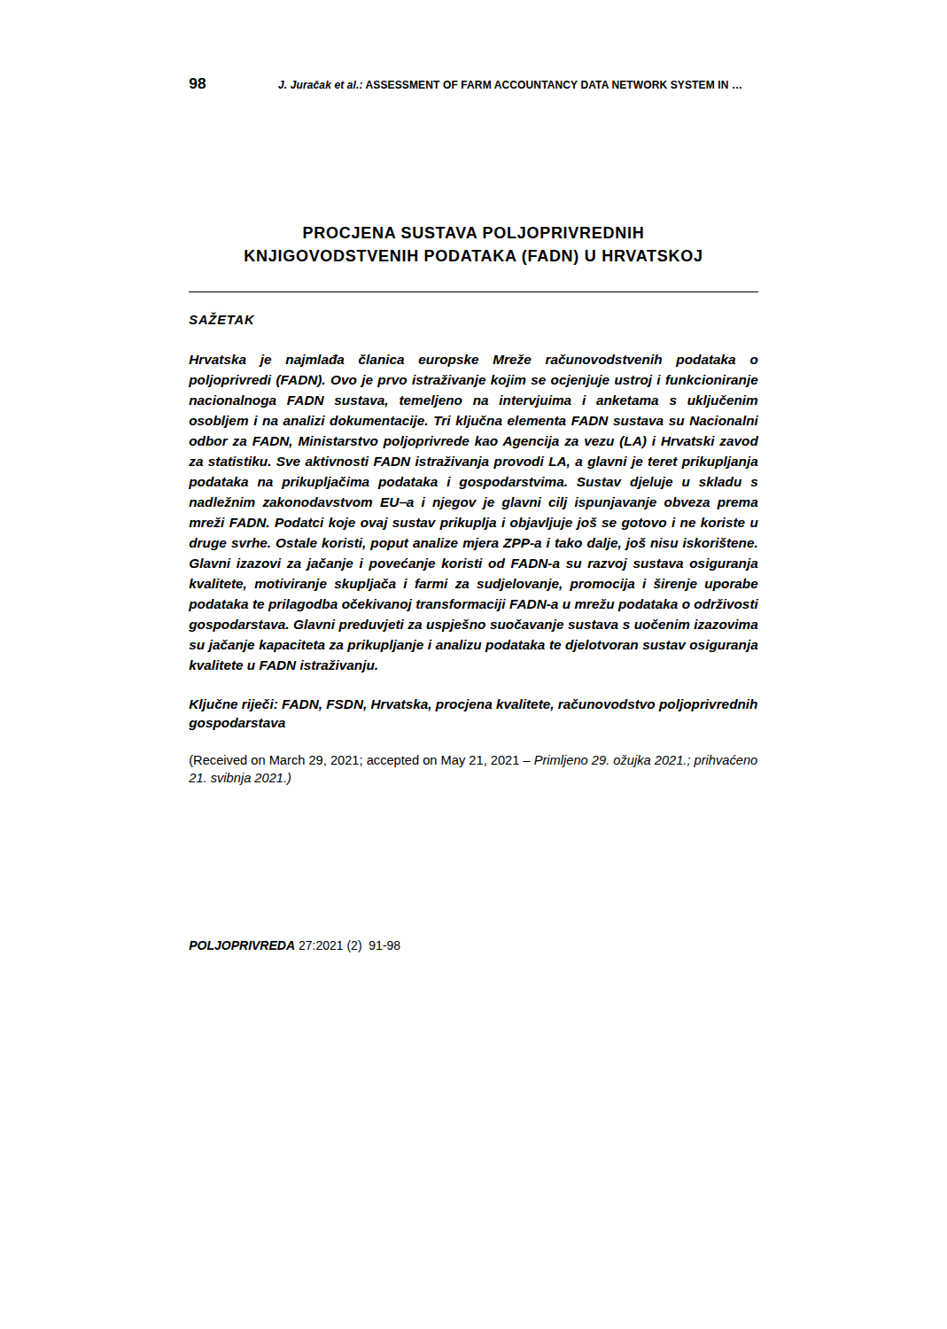98 J. Juračak et al.: ASSESSMENT OF FARM ACCOUNTANCY DATA NETWORK SYSTEM IN …
Procjena sustava poljoprivrednih
knjigovodstvenih podataka (FADN) u Hrvatskoj
Sažetak
Hrvatska je najmlađa članica europske Mreže računovodstvenih podataka o poljoprivredi (FADN). Ovo je prvo istraživanje kojim se ocjenjuje ustroj i funkcioniranje nacionalnoga FADN sustava, temeljeno na intervjuima i anketama s uključenim osobljem i na analizi dokumentacije. Tri ključna elementa FADN sustava su Nacionalni odbor za FADN, Ministarstvo poljoprivrede kao Agencija za vezu (LA) i Hrvatski zavod za statistiku. Sve aktivnosti FADN istraživanja provodi LA, a glavni je teret prikupljanja podataka na prikupljačima podataka i gospodarstvima. Sustav djeluje u skladu s nadležnim zakonodavstvom EU‒a i njegov je glavni cilj ispunjavanje obveza prema mreži FADN. Podatci koje ovaj sustav prikuplja i objavljuje još se gotovo i ne koriste u druge svrhe. Ostale koristi, poput analize mjera ZPP-a i tako dalje, još nisu iskorištene. Glavni izazovi za jačanje i povećanje koristi od FADN-a su razvoj sustava osiguranja kvalitete, motiviranje skupljača i farmi za sudjelovanje, promocija i širenje uporabe podataka te prilagodba očekivanoj transformaciji FADN-a u mrežu podataka o održivosti gospodarstava. Glavni preduvjeti za uspješno suočavanje sustava s uočenim izazovima su jačanje kapaciteta za prikupljanje i analizu podataka te djelotvoran sustav osiguranja kvalitete u FADN istraživanju.
Ključne riječi: FADN, FSDN, Hrvatska, procjena kvalitete, računovodstvo poljoprivrednih gospodarstava
(Received on March 29, 2021; accepted on May 21, 2021 – Primljeno 29. ožujka 2021.; prihvaćeno 21. svibnja 2021.)
POLJOPRIVREDA 27:2021 (2) 91-98